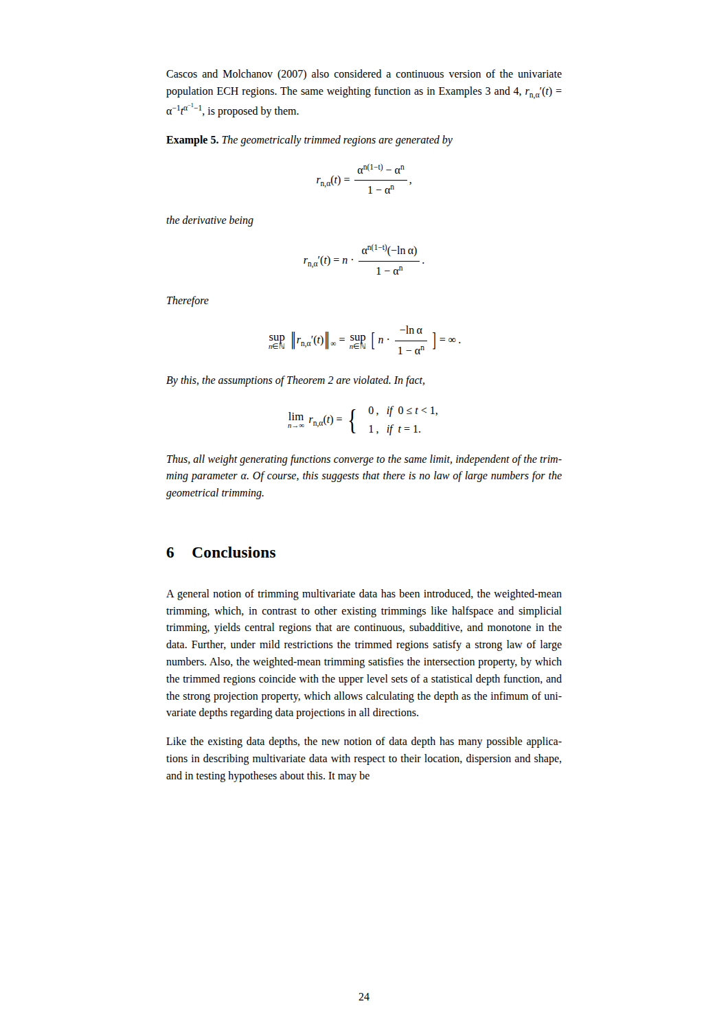Cascos and Molchanov (2007) also considered a continuous version of the univariate population ECH regions. The same weighting function as in Examples 3 and 4, rn,α′(t) = α−1 tα−1−1, is proposed by them.
Example 5. The geometrically trimmed regions are generated by
rn,α(t) = αn(1−t) − αn 1 − αn ,
the derivative being
rn,α′(t) = n · αn(1−t)(−ln α) 1 − αn .
Therefore
sup n∈ℕ ∥rn,α′(t)∥∞ = sup n∈ℕ [ n · −ln α 1 − αn ] = ∞ .
By this, the assumptions of Theorem 2 are violated. In fact,
lim n→∞ rn,α(t) = {
| 0 , | if 0 ≤ t < 1, |
| 1 , | if t = 1. |
Thus, all weight generating functions converge to the same limit, independent of the trimming parameter α. Of course, this suggests that there is no law of large numbers for the geometrical trimming.
6 Conclusions
A general notion of trimming multivariate data has been introduced, the weighted-mean trimming, which, in contrast to other existing trimmings like halfspace and simplicial trimming, yields central regions that are continuous, subadditive, and monotone in the data. Further, under mild restrictions the trimmed regions satisfy a strong law of large numbers. Also, the weighted-mean trimming satisfies the intersection property, by which the trimmed regions coincide with the upper level sets of a statistical depth function, and the strong projection property, which allows calculating the depth as the infimum of univariate depths regarding data projections in all directions.
Like the existing data depths, the new notion of data depth has many possible applications in describing multivariate data with respect to their location, dispersion and shape, and in testing hypotheses about this. It may be
24